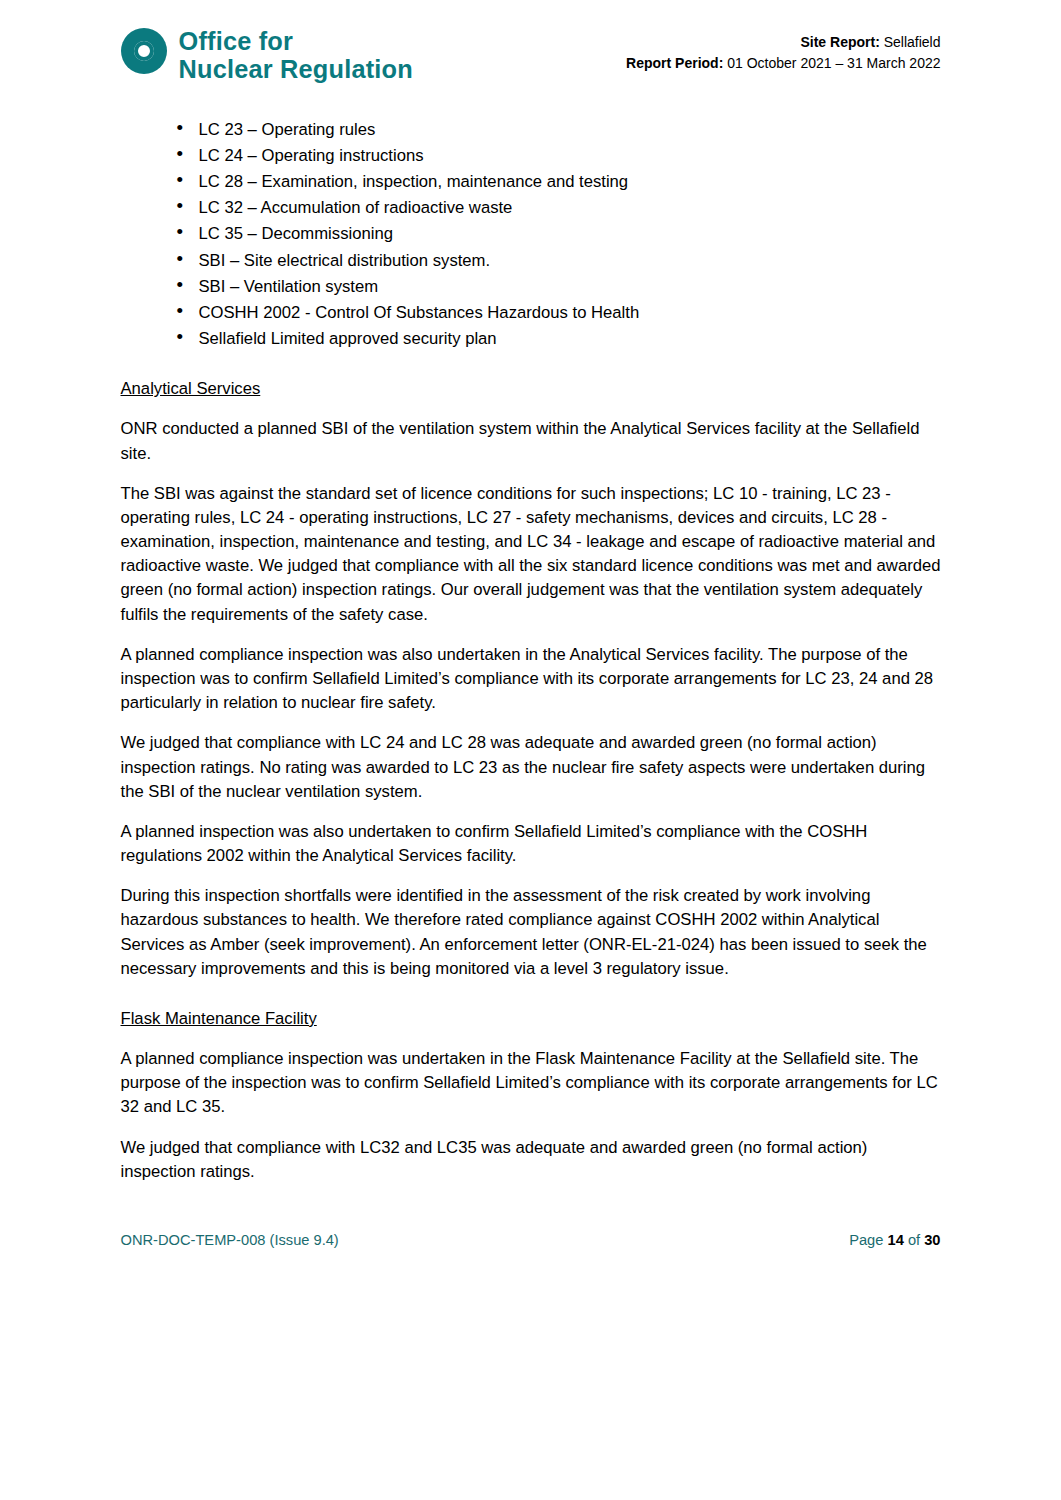Office for Nuclear Regulation
Site Report: Sellafield
Report Period: 01 October 2021 – 31 March 2022
LC 23 – Operating rules
LC 24 – Operating instructions
LC 28 – Examination, inspection, maintenance and testing
LC 32 – Accumulation of radioactive waste
LC 35 – Decommissioning
SBI – Site electrical distribution system.
SBI – Ventilation system
COSHH 2002 - Control Of Substances Hazardous to Health
Sellafield Limited approved security plan
Analytical Services
ONR conducted a planned SBI of the ventilation system within the Analytical Services facility at the Sellafield site.
The SBI was against the standard set of licence conditions for such inspections; LC 10 - training, LC 23 - operating rules, LC 24 - operating instructions, LC 27 - safety mechanisms, devices and circuits, LC 28 - examination, inspection, maintenance and testing, and LC 34 - leakage and escape of radioactive material and radioactive waste. We judged that compliance with all the six standard licence conditions was met and awarded green (no formal action) inspection ratings. Our overall judgement was that the ventilation system adequately fulfils the requirements of the safety case.
A planned compliance inspection was also undertaken in the Analytical Services facility. The purpose of the inspection was to confirm Sellafield Limited’s compliance with its corporate arrangements for LC 23, 24 and 28 particularly in relation to nuclear fire safety.
We judged that compliance with LC 24 and LC 28 was adequate and awarded green (no formal action) inspection ratings. No rating was awarded to LC 23 as the nuclear fire safety aspects were undertaken during the SBI of the nuclear ventilation system.
A planned inspection was also undertaken to confirm Sellafield Limited’s compliance with the COSHH regulations 2002 within the Analytical Services facility.
During this inspection shortfalls were identified in the assessment of the risk created by work involving hazardous substances to health. We therefore rated compliance against COSHH 2002 within Analytical Services as Amber (seek improvement). An enforcement letter (ONR-EL-21-024) has been issued to seek the necessary improvements and this is being monitored via a level 3 regulatory issue.
Flask Maintenance Facility
A planned compliance inspection was undertaken in the Flask Maintenance Facility at the Sellafield site. The purpose of the inspection was to confirm Sellafield Limited’s compliance with its corporate arrangements for LC 32 and LC 35.
We judged that compliance with LC32 and LC35 was adequate and awarded green (no formal action) inspection ratings.
ONR-DOC-TEMP-008 (Issue 9.4)
Page 14 of 30